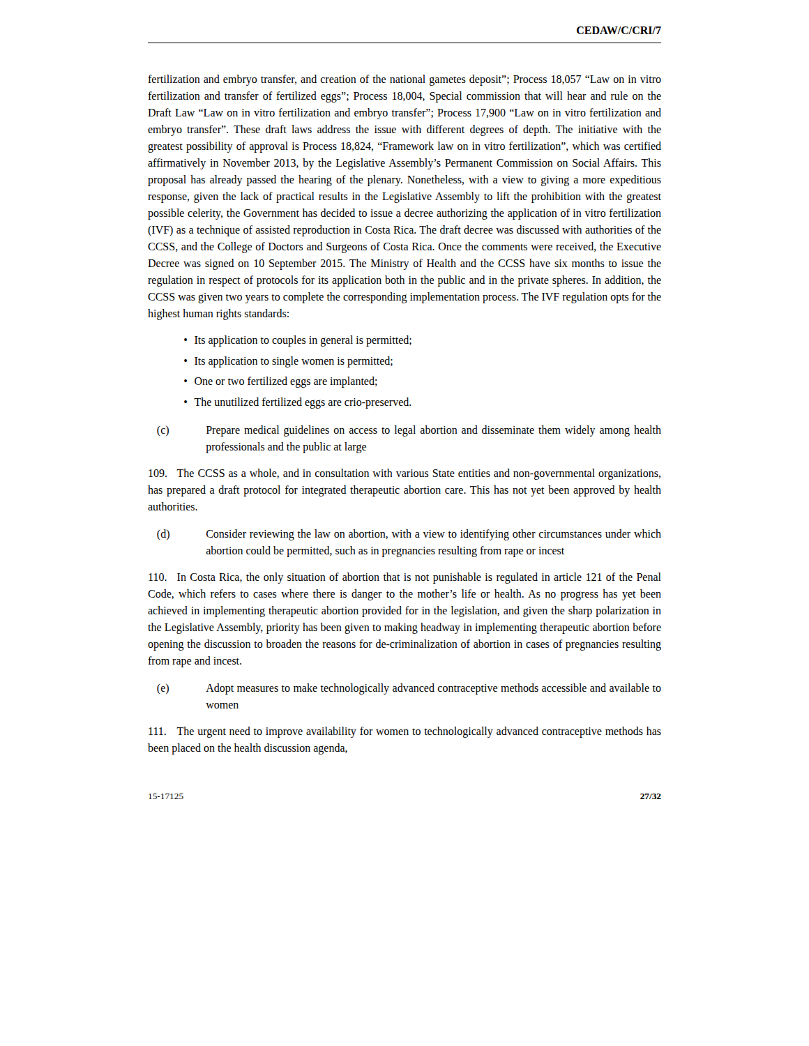CEDAW/C/CRI/7
fertilization and embryo transfer, and creation of the national gametes deposit”; Process 18,057 “Law on in vitro fertilization and transfer of fertilized eggs”; Process 18,004, Special commission that will hear and rule on the Draft Law “Law on in vitro fertilization and embryo transfer”; Process 17,900 “Law on in vitro fertilization and embryo transfer”. These draft laws address the issue with different degrees of depth. The initiative with the greatest possibility of approval is Process 18,824, “Framework law on in vitro fertilization”, which was certified affirmatively in November 2013, by the Legislative Assembly’s Permanent Commission on Social Affairs. This proposal has already passed the hearing of the plenary. Nonetheless, with a view to giving a more expeditious response, given the lack of practical results in the Legislative Assembly to lift the prohibition with the greatest possible celerity, the Government has decided to issue a decree authorizing the application of in vitro fertilization (IVF) as a technique of assisted reproduction in Costa Rica. The draft decree was discussed with authorities of the CCSS, and the College of Doctors and Surgeons of Costa Rica. Once the comments were received, the Executive Decree was signed on 10 September 2015. The Ministry of Health and the CCSS have six months to issue the regulation in respect of protocols for its application both in the public and in the private spheres. In addition, the CCSS was given two years to complete the corresponding implementation process. The IVF regulation opts for the highest human rights standards:
Its application to couples in general is permitted;
Its application to single women is permitted;
One or two fertilized eggs are implanted;
The unutilized fertilized eggs are crio-preserved.
(c) Prepare medical guidelines on access to legal abortion and disseminate them widely among health professionals and the public at large
109. The CCSS as a whole, and in consultation with various State entities and non-governmental organizations, has prepared a draft protocol for integrated therapeutic abortion care. This has not yet been approved by health authorities.
(d) Consider reviewing the law on abortion, with a view to identifying other circumstances under which abortion could be permitted, such as in pregnancies resulting from rape or incest
110. In Costa Rica, the only situation of abortion that is not punishable is regulated in article 121 of the Penal Code, which refers to cases where there is danger to the mother’s life or health. As no progress has yet been achieved in implementing therapeutic abortion provided for in the legislation, and given the sharp polarization in the Legislative Assembly, priority has been given to making headway in implementing therapeutic abortion before opening the discussion to broaden the reasons for de-criminalization of abortion in cases of pregnancies resulting from rape and incest.
(e) Adopt measures to make technologically advanced contraceptive methods accessible and available to women
111. The urgent need to improve availability for women to technologically advanced contraceptive methods has been placed on the health discussion agenda,
15-17125 27/32